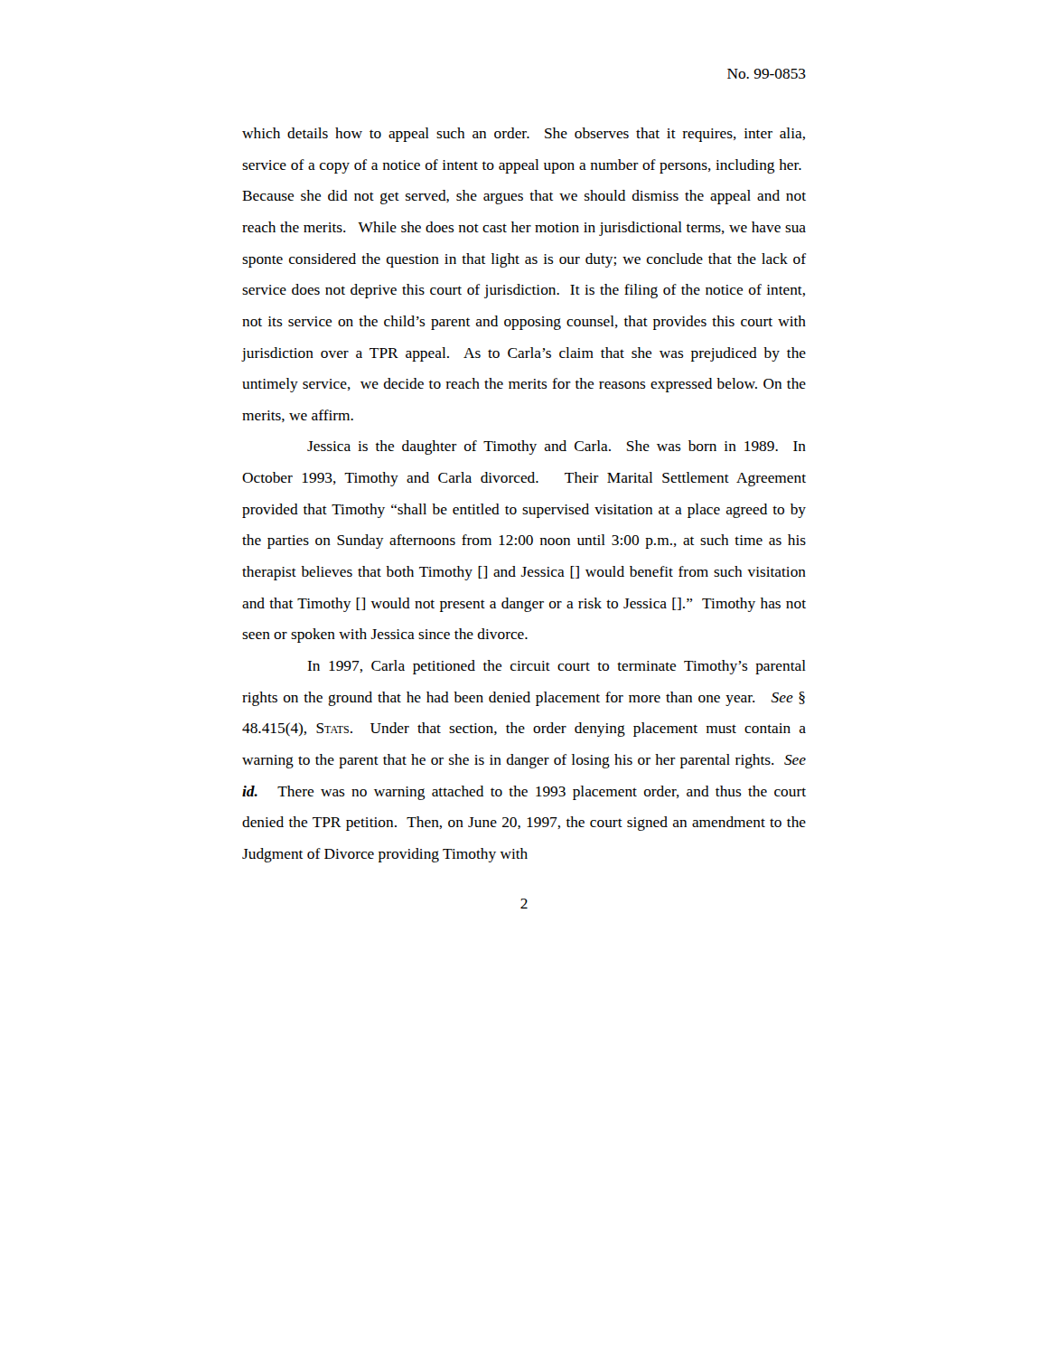No. 99-0853
which details how to appeal such an order. She observes that it requires, inter alia, service of a copy of a notice of intent to appeal upon a number of persons, including her. Because she did not get served, she argues that we should dismiss the appeal and not reach the merits. While she does not cast her motion in jurisdictional terms, we have sua sponte considered the question in that light as is our duty; we conclude that the lack of service does not deprive this court of jurisdiction. It is the filing of the notice of intent, not its service on the child’s parent and opposing counsel, that provides this court with jurisdiction over a TPR appeal. As to Carla’s claim that she was prejudiced by the untimely service, we decide to reach the merits for the reasons expressed below. On the merits, we affirm.
Jessica is the daughter of Timothy and Carla. She was born in 1989. In October 1993, Timothy and Carla divorced. Their Marital Settlement Agreement provided that Timothy “shall be entitled to supervised visitation at a place agreed to by the parties on Sunday afternoons from 12:00 noon until 3:00 p.m., at such time as his therapist believes that both Timothy [] and Jessica [] would benefit from such visitation and that Timothy [] would not present a danger or a risk to Jessica [].” Timothy has not seen or spoken with Jessica since the divorce.
In 1997, Carla petitioned the circuit court to terminate Timothy’s parental rights on the ground that he had been denied placement for more than one year. See § 48.415(4), Stats. Under that section, the order denying placement must contain a warning to the parent that he or she is in danger of losing his or her parental rights. See id. There was no warning attached to the 1993 placement order, and thus the court denied the TPR petition. Then, on June 20, 1997, the court signed an amendment to the Judgment of Divorce providing Timothy with
2